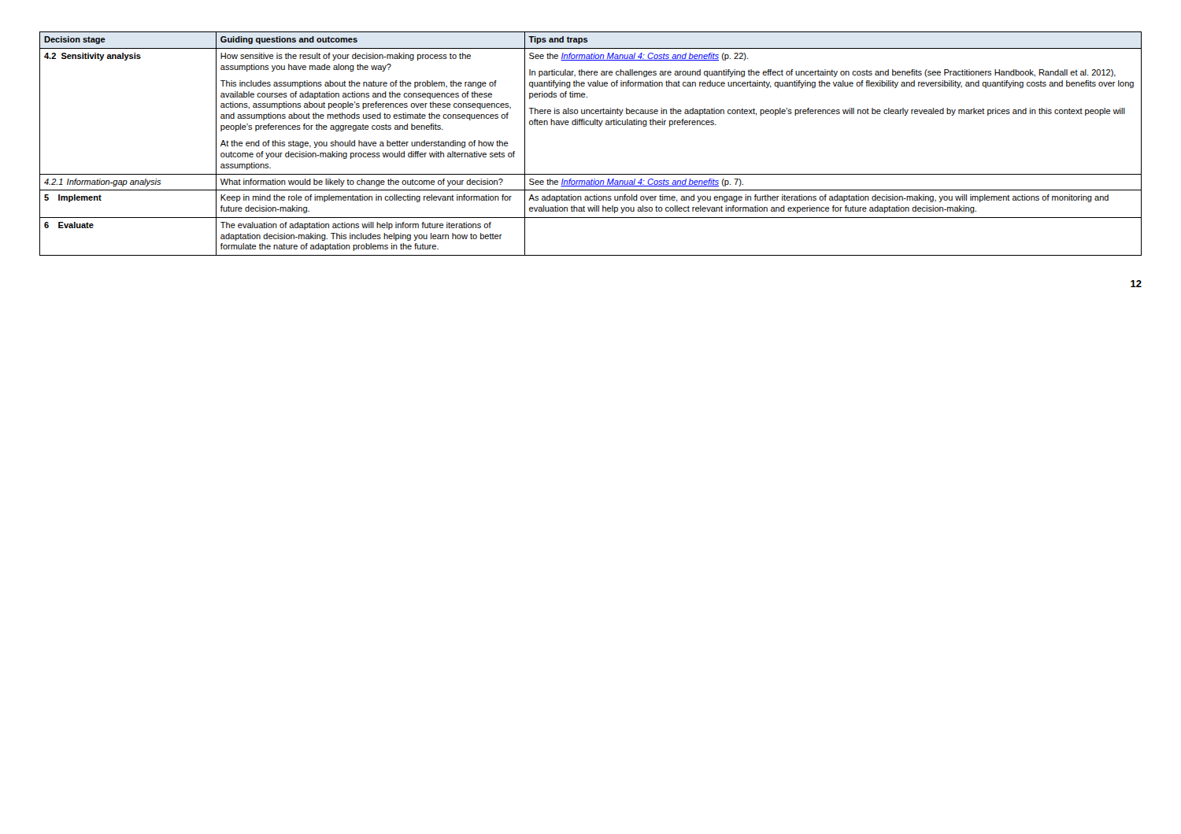| Decision stage | Guiding questions and outcomes | Tips and traps |
| --- | --- | --- |
| 4.2 Sensitivity analysis | How sensitive is the result of your decision-making process to the assumptions you have made along the way? This includes assumptions about the nature of the problem, the range of available courses of adaptation actions and the consequences of these actions, assumptions about people’s preferences over these consequences, and assumptions about the methods used to estimate the consequences of people’s preferences for the aggregate costs and benefits. At the end of this stage, you should have a better understanding of how the outcome of your decision-making process would differ with alternative sets of assumptions. | See the Information Manual 4: Costs and benefits (p. 22). In particular, there are challenges are around quantifying the effect of uncertainty on costs and benefits (see Practitioners Handbook, Randall et al. 2012), quantifying the value of information that can reduce uncertainty, quantifying the value of flexibility and reversibility, and quantifying costs and benefits over long periods of time. There is also uncertainty because in the adaptation context, people’s preferences will not be clearly revealed by market prices and in this context people will often have difficulty articulating their preferences. |
| 4.2.1 Information-gap analysis | What information would be likely to change the outcome of your decision? | See the Information Manual 4: Costs and benefits (p. 7). |
| 5 Implement | Keep in mind the role of implementation in collecting relevant information for future decision-making. | As adaptation actions unfold over time, and you engage in further iterations of adaptation decision-making, you will implement actions of monitoring and evaluation that will help you also to collect relevant information and experience for future adaptation decision-making. |
| 6 Evaluate | The evaluation of adaptation actions will help inform future iterations of adaptation decision-making. This includes helping you learn how to better formulate the nature of adaptation problems in the future. | |
12